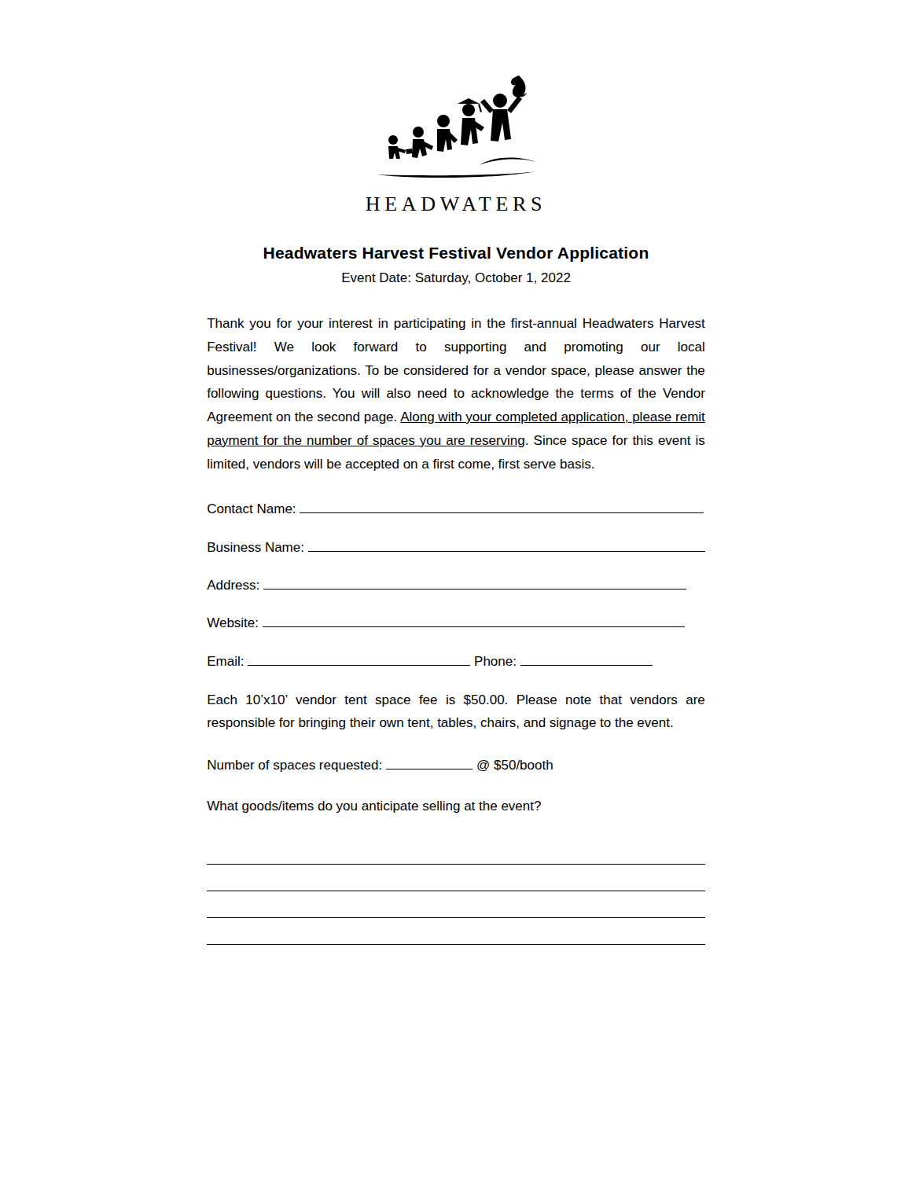Headwaters
Headwaters Harvest Festival Vendor Application
Event Date: Saturday, October 1, 2022
Thank you for your interest in participating in the first-annual Headwaters Harvest Festival! We look forward to supporting and promoting our local businesses/organizations. To be considered for a vendor space, please answer the following questions. You will also need to acknowledge the terms of the Vendor Agreement on the second page. Along with your completed application, please remit payment for the number of spaces you are reserving. Since space for this event is limited, vendors will be accepted on a first come, first serve basis.
Contact Name:
Business Name:
Address:
Website:
Email: Phone:
Each 10’x10’ vendor tent space fee is $50.00. Please note that vendors are responsible for bringing their own tent, tables, chairs, and signage to the event.
Number of spaces requested: @ $50/booth
What goods/items do you anticipate selling at the event?